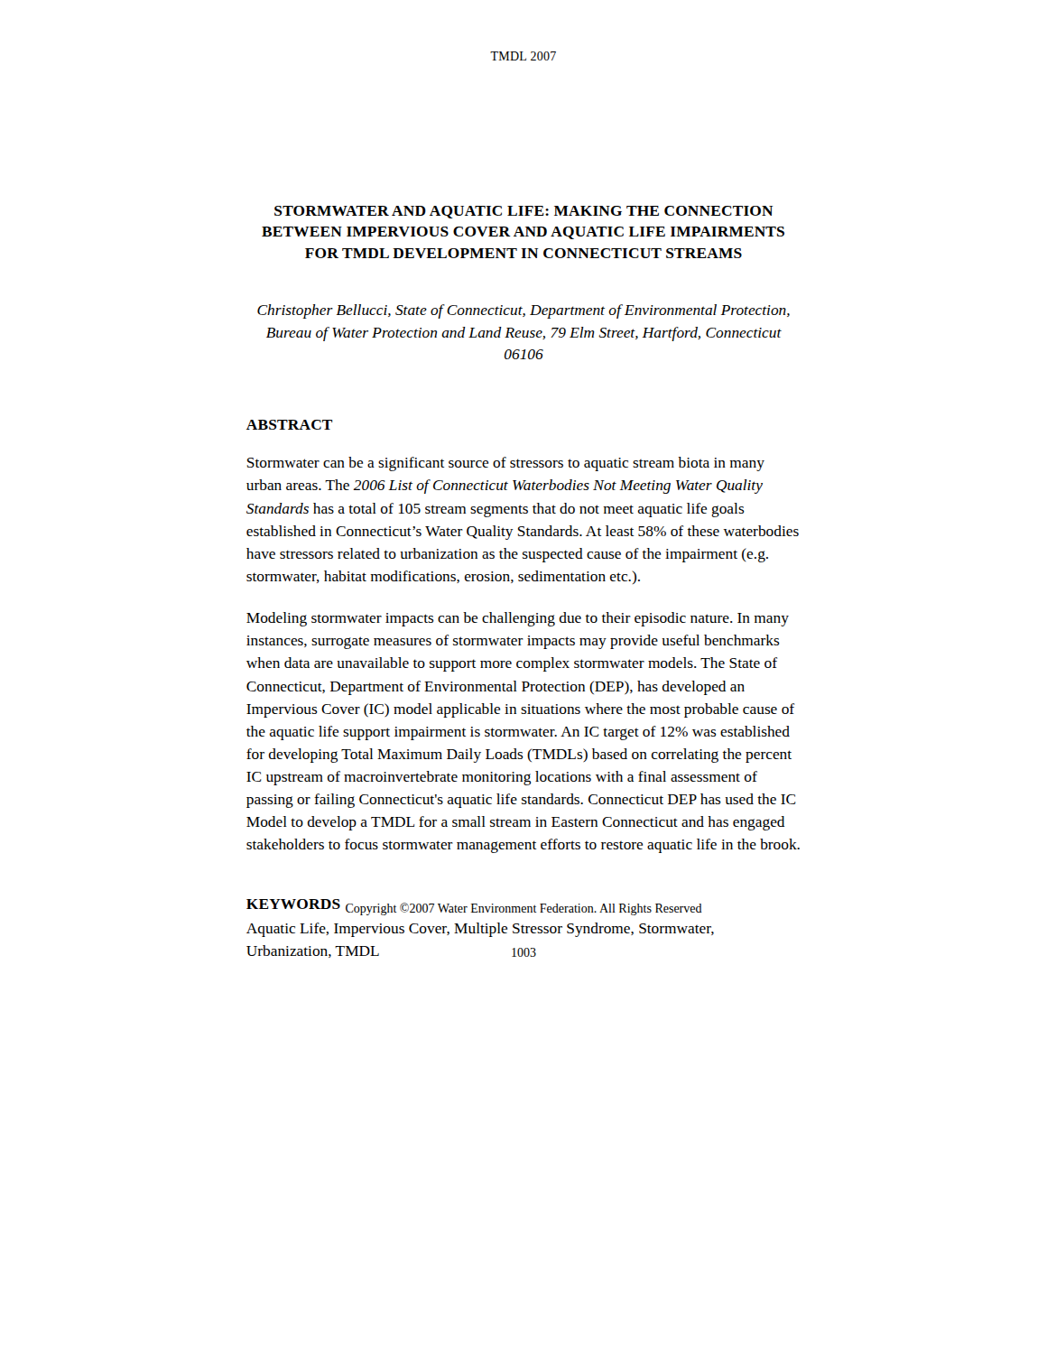TMDL 2007
Stormwater and Aquatic Life: Making the Connection Between Impervious Cover and Aquatic Life Impairments for TMDL Development in Connecticut Streams
Christopher Bellucci, State of Connecticut, Department of Environmental Protection, Bureau of Water Protection and Land Reuse, 79 Elm Street, Hartford, Connecticut 06106
Abstract
Stormwater can be a significant source of stressors to aquatic stream biota in many urban areas. The 2006 List of Connecticut Waterbodies Not Meeting Water Quality Standards has a total of 105 stream segments that do not meet aquatic life goals established in Connecticut’s Water Quality Standards. At least 58% of these waterbodies have stressors related to urbanization as the suspected cause of the impairment (e.g. stormwater, habitat modifications, erosion, sedimentation etc.).
Modeling stormwater impacts can be challenging due to their episodic nature. In many instances, surrogate measures of stormwater impacts may provide useful benchmarks when data are unavailable to support more complex stormwater models. The State of Connecticut, Department of Environmental Protection (DEP), has developed an Impervious Cover (IC) model applicable in situations where the most probable cause of the aquatic life support impairment is stormwater. An IC target of 12% was established for developing Total Maximum Daily Loads (TMDLs) based on correlating the percent IC upstream of macroinvertebrate monitoring locations with a final assessment of passing or failing Connecticut's aquatic life standards. Connecticut DEP has used the IC Model to develop a TMDL for a small stream in Eastern Connecticut and has engaged stakeholders to focus stormwater management efforts to restore aquatic life in the brook.
Keywords
Aquatic Life, Impervious Cover, Multiple Stressor Syndrome, Stormwater, Urbanization, TMDL
Copyright ©2007 Water Environment Federation. All Rights Reserved
1003